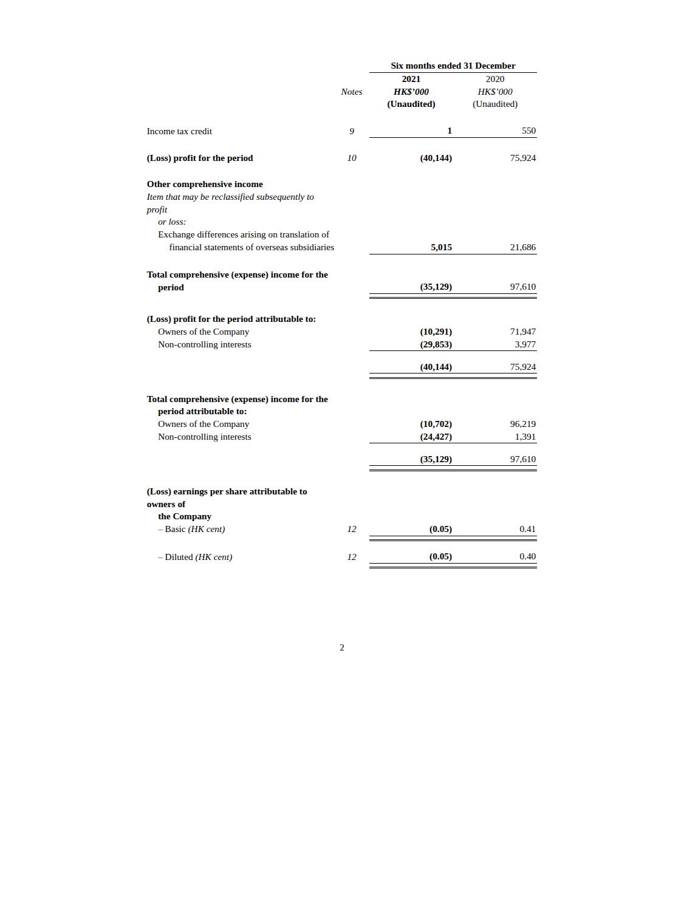| | | Six months ended 31 December |
| | | 2021 | 2020 |
| | Notes | HK$’000 | HK$’000 |
| | | (Unaudited) | (Unaudited) |
| Income tax credit | 9 | 1 | 550 |
| (Loss) profit for the period | 10 | (40,144) | 75,924 |
| Other comprehensive income | | | |
| Item that may be reclassified subsequently to profit | | | |
| or loss: | | | |
| Exchange differences arising on translation of | | | |
| financial statements of overseas subsidiaries | | 5,015 | 21,686 |
| Total comprehensive (expense) income for the | | | |
| period | | (35,129) | 97,610 |
| (Loss) profit for the period attributable to: | | | |
| Owners of the Company | | (10,291) | 71,947 |
| Non-controlling interests | | (29,853) | 3,977 |
| | | (40,144) | 75,924 |
| Total comprehensive (expense) income for the | | | |
| period attributable to: | | | |
| Owners of the Company | | (10,702) | 96,219 |
| Non-controlling interests | | (24,427) | 1,391 |
| | | (35,129) | 97,610 |
| (Loss) earnings per share attributable to owners of | | | |
| the Company | | | |
| – Basic (HK cent) | 12 | (0.05) | 0.41 |
| – Diluted (HK cent) | 12 | (0.05) | 0.40 |
2